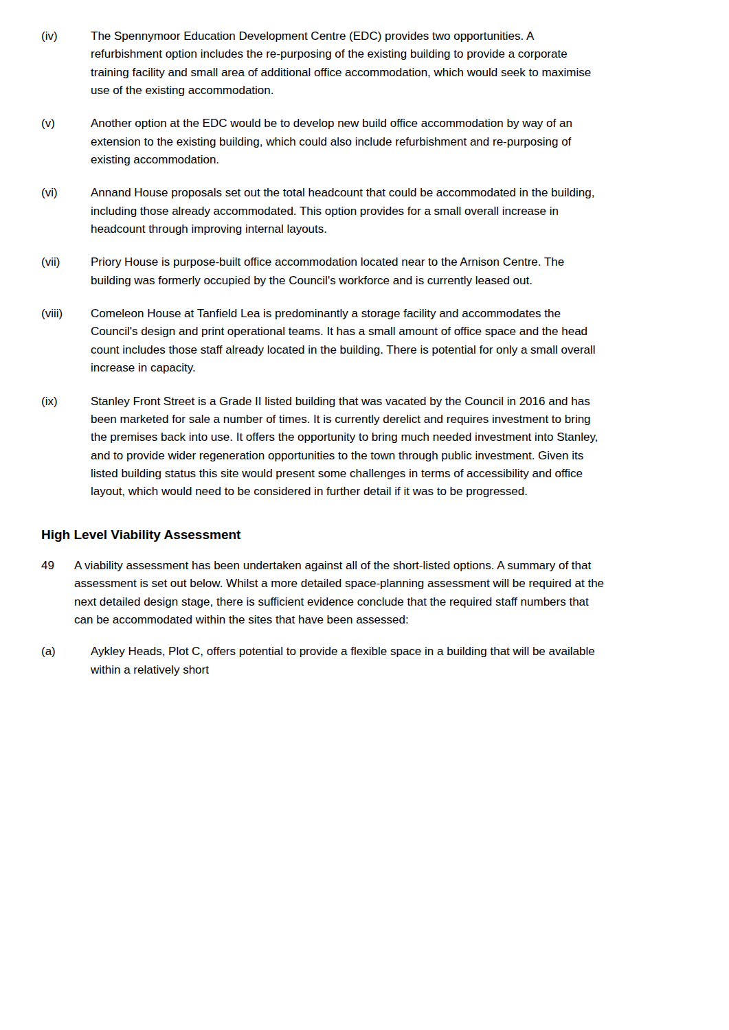(iv) The Spennymoor Education Development Centre (EDC) provides two opportunities. A refurbishment option includes the re-purposing of the existing building to provide a corporate training facility and small area of additional office accommodation, which would seek to maximise use of the existing accommodation.
(v) Another option at the EDC would be to develop new build office accommodation by way of an extension to the existing building, which could also include refurbishment and re-purposing of existing accommodation.
(vi) Annand House proposals set out the total headcount that could be accommodated in the building, including those already accommodated. This option provides for a small overall increase in headcount through improving internal layouts.
(vii) Priory House is purpose-built office accommodation located near to the Arnison Centre. The building was formerly occupied by the Council's workforce and is currently leased out.
(viii) Comeleon House at Tanfield Lea is predominantly a storage facility and accommodates the Council's design and print operational teams. It has a small amount of office space and the head count includes those staff already located in the building. There is potential for only a small overall increase in capacity.
(ix) Stanley Front Street is a Grade II listed building that was vacated by the Council in 2016 and has been marketed for sale a number of times. It is currently derelict and requires investment to bring the premises back into use. It offers the opportunity to bring much needed investment into Stanley, and to provide wider regeneration opportunities to the town through public investment. Given its listed building status this site would present some challenges in terms of accessibility and office layout, which would need to be considered in further detail if it was to be progressed.
High Level Viability Assessment
49 A viability assessment has been undertaken against all of the short-listed options. A summary of that assessment is set out below. Whilst a more detailed space-planning assessment will be required at the next detailed design stage, there is sufficient evidence conclude that the required staff numbers that can be accommodated within the sites that have been assessed:
(a) Aykley Heads, Plot C, offers potential to provide a flexible space in a building that will be available within a relatively short